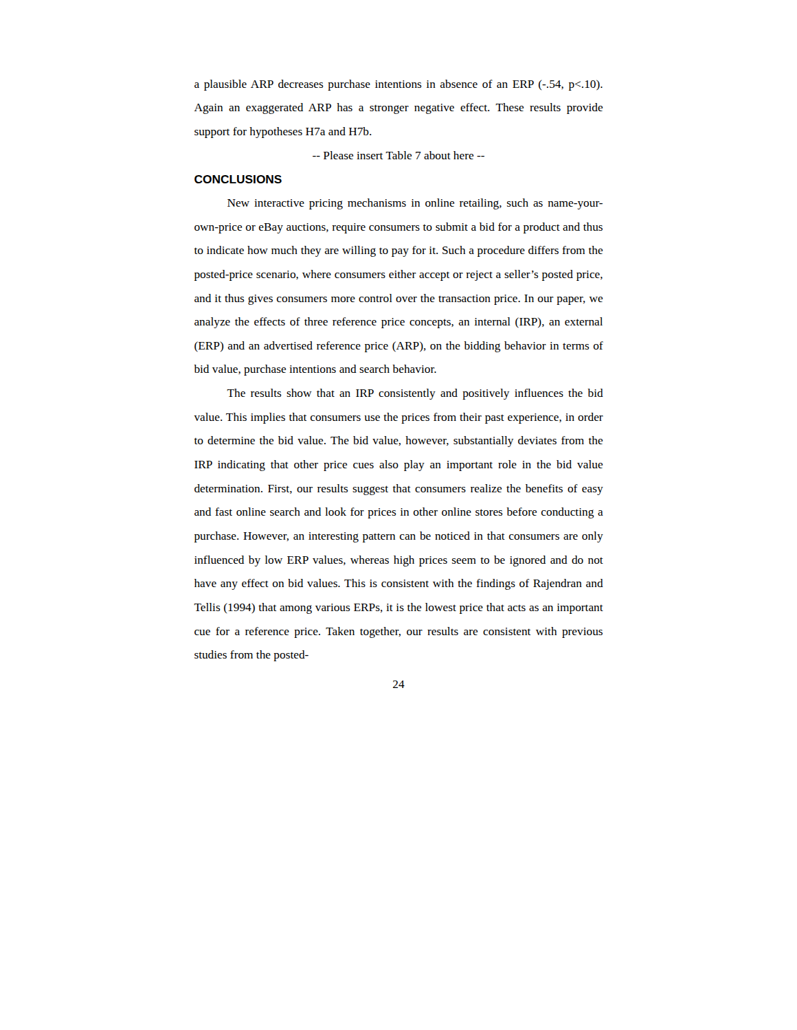a plausible ARP decreases purchase intentions in absence of an ERP (-.54, p<.10). Again an exaggerated ARP has a stronger negative effect. These results provide support for hypotheses H7a and H7b.
-- Please insert Table 7 about here --
CONCLUSIONS
New interactive pricing mechanisms in online retailing, such as name-your-own-price or eBay auctions, require consumers to submit a bid for a product and thus to indicate how much they are willing to pay for it. Such a procedure differs from the posted-price scenario, where consumers either accept or reject a seller’s posted price, and it thus gives consumers more control over the transaction price. In our paper, we analyze the effects of three reference price concepts, an internal (IRP), an external (ERP) and an advertised reference price (ARP), on the bidding behavior in terms of bid value, purchase intentions and search behavior.
The results show that an IRP consistently and positively influences the bid value. This implies that consumers use the prices from their past experience, in order to determine the bid value. The bid value, however, substantially deviates from the IRP indicating that other price cues also play an important role in the bid value determination. First, our results suggest that consumers realize the benefits of easy and fast online search and look for prices in other online stores before conducting a purchase. However, an interesting pattern can be noticed in that consumers are only influenced by low ERP values, whereas high prices seem to be ignored and do not have any effect on bid values. This is consistent with the findings of Rajendran and Tellis (1994) that among various ERPs, it is the lowest price that acts as an important cue for a reference price. Taken together, our results are consistent with previous studies from the posted-
24